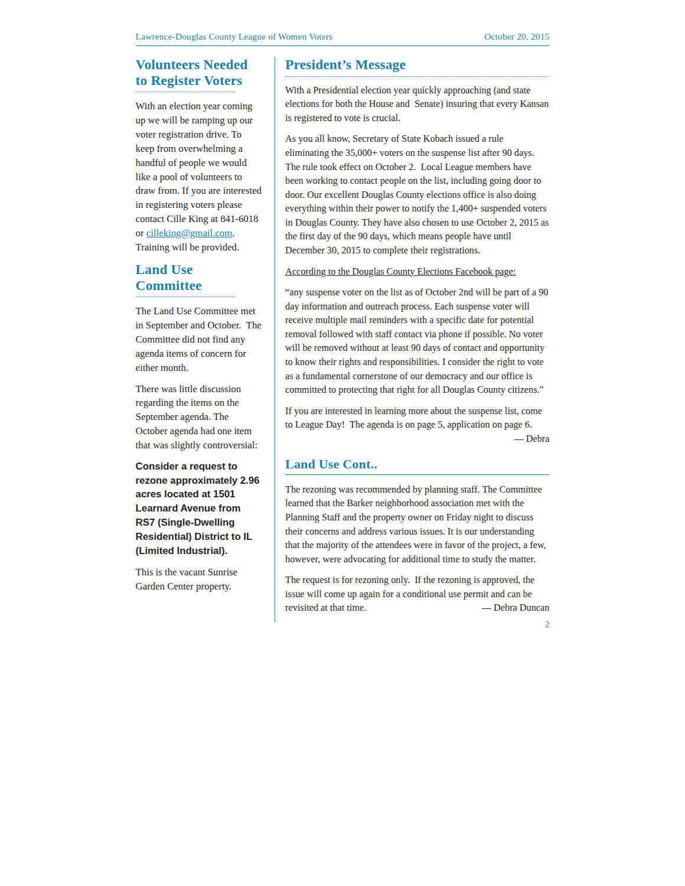Lawrence-Douglas County League of Women Voters
October 20, 2015
Volunteers Needed
to Register Voters
With an election year coming up we will be ramping up our voter registration drive. To keep from overwhelming a handful of people we would like a pool of volunteers to draw from. If you are interested in registering voters please contact Cille King at 841-6018 or cilleking@gmail.com. Training will be provided.
Land Use
Committee
The Land Use Committee met in September and October. The Committee did not find any agenda items of concern for either month.
There was little discussion regarding the items on the September agenda. The October agenda had one item that was slightly controversial:
Consider a request to rezone approximately 2.96 acres located at 1501 Learnard Avenue from RS7 (Single-Dwelling Residential) District to IL (Limited Industrial).
This is the vacant Sunrise Garden Center property.
President’s Message
With a Presidential election year quickly approaching (and state elections for both the House and Senate) insuring that every Kansan is registered to vote is crucial.
As you all know, Secretary of State Kobach issued a rule eliminating the 35,000+ voters on the suspense list after 90 days. The rule took effect on October 2. Local League members have been working to contact people on the list, including going door to door. Our excellent Douglas County elections office is also doing everything within their power to notify the 1,400+ suspended voters in Douglas County. They have also chosen to use October 2, 2015 as the first day of the 90 days, which means people have until December 30, 2015 to complete their registrations.
According to the Douglas County Elections Facebook page:
“any suspense voter on the list as of October 2nd will be part of a 90 day information and outreach process. Each suspense voter will receive multiple mail reminders with a specific date for potential removal followed with staff contact via phone if possible. No voter will be removed without at least 90 days of contact and opportunity to know their rights and responsibilities. I consider the right to vote as a fundamental cornerstone of our democracy and our office is committed to protecting that right for all Douglas County citizens.”
If you are interested in learning more about the suspense list, come to League Day! The agenda is on page 5, application on page 6.— Debra
Land Use Cont..
The rezoning was recommended by planning staff. The Committee learned that the Barker neighborhood association met with the Planning Staff and the property owner on Friday night to discuss their concerns and address various issues. It is our understanding that the majority of the attendees were in favor of the project, a few, however, were advocating for additional time to study the matter.
The request is for rezoning only. If the rezoning is approved, the issue will come up again for a conditional use permit and can be revisited at that time.— Debra Duncan
2